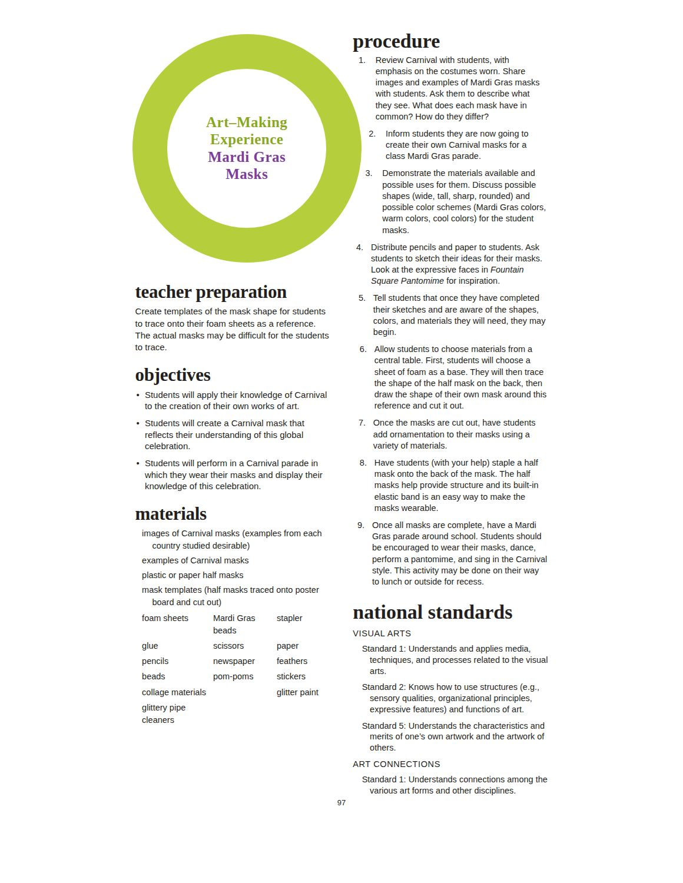Art–Making
Experience
Mardi Gras
Masks
teacher preparation
Create templates of the mask shape for students to trace onto their foam sheets as a reference. The actual masks may be difficult for the students to trace.
objectives
Students will apply their knowledge of Carnival to the creation of their own works of art.
Students will create a Carnival mask that reflects their understanding of this global celebration.
Students will perform in a Carnival parade in which they wear their masks and display their knowledge of this celebration.
materials
images of Carnival masks (examples from each country studied desirable)
examples of Carnival masks
plastic or paper half masks
mask templates (half masks traced onto poster board and cut out)
| foam sheets | Mardi Gras beads | stapler |
| glue | scissors | paper |
| pencils | newspaper | feathers |
| beads | pom-poms | stickers |
| collage materials | | glitter paint |
| glittery pipe cleaners | | |
procedure
Review Carnival with students, with emphasis on the costumes worn. Share images and examples of Mardi Gras masks with students. Ask them to describe what they see. What does each mask have in common? How do they differ?
Inform students they are now going to create their own Carnival masks for a class Mardi Gras parade.
Demonstrate the materials available and possible uses for them. Discuss possible shapes (wide, tall, sharp, rounded) and possible color schemes (Mardi Gras colors, warm colors, cool colors) for the student masks.
Distribute pencils and paper to students. Ask students to sketch their ideas for their masks. Look at the expressive faces in Fountain Square Pantomime for inspiration.
Tell students that once they have completed their sketches and are aware of the shapes, colors, and materials they will need, they may begin.
Allow students to choose materials from a central table. First, students will choose a sheet of foam as a base. They will then trace the shape of the half mask on the back, then draw the shape of their own mask around this reference and cut it out.
Once the masks are cut out, have students add ornamentation to their masks using a variety of materials.
Have students (with your help) staple a half mask onto the back of the mask. The half masks help provide structure and its built-in elastic band is an easy way to make the masks wearable.
Once all masks are complete, have a Mardi Gras parade around school. Students should be encouraged to wear their masks, dance, perform a pantomime, and sing in the Carnival style. This activity may be done on their way to lunch or outside for recess.
national standards
VISUAL ARTS
Standard 1: Understands and applies media, techniques, and processes related to the visual arts.
Standard 2: Knows how to use structures (e.g., sensory qualities, organizational principles, expressive features) and functions of art.
Standard 5: Understands the characteristics and merits of one’s own artwork and the artwork of others.
ART CONNECTIONS
Standard 1: Understands connections among the various art forms and other disciplines.
97